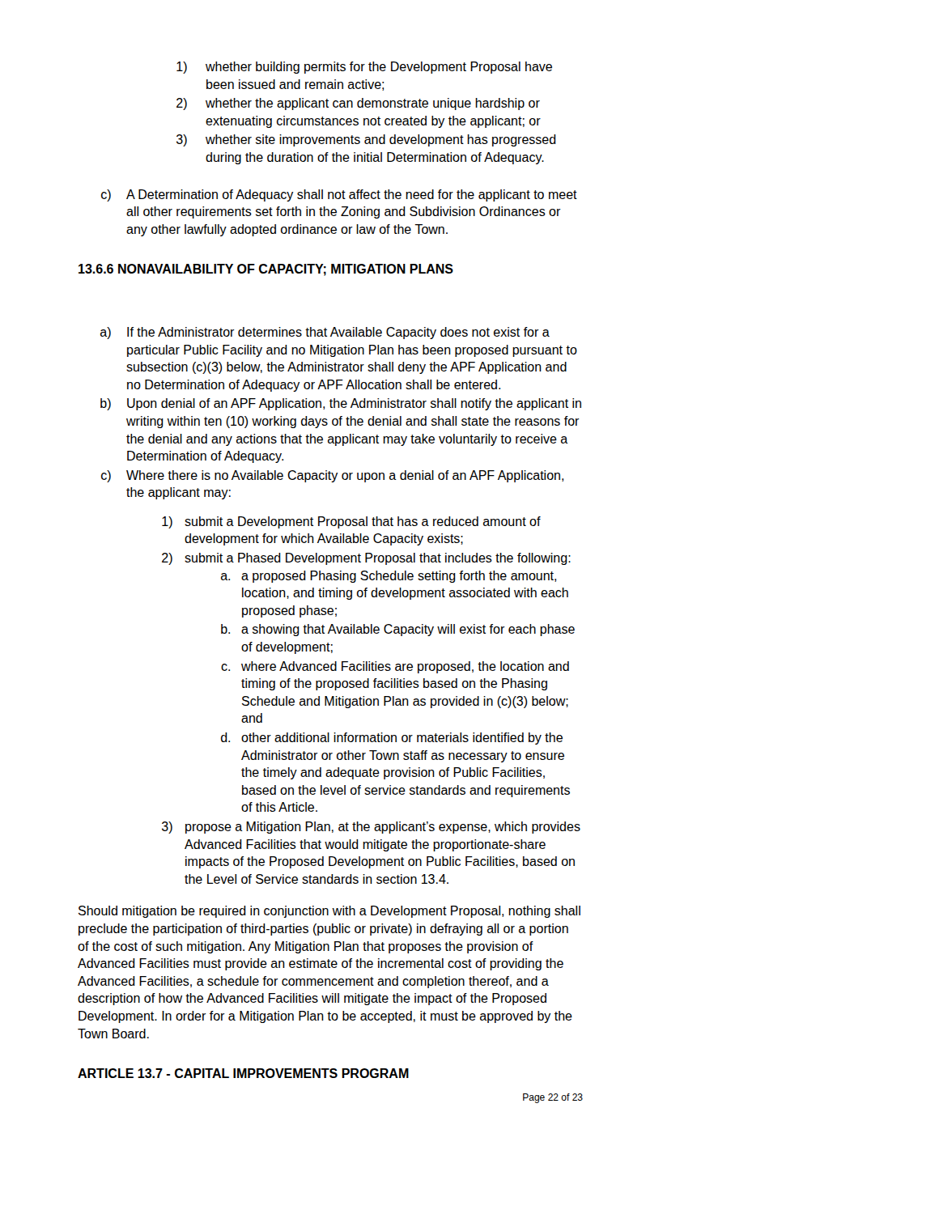whether building permits for the Development Proposal have been issued and remain active;
whether the applicant can demonstrate unique hardship or extenuating circumstances not created by the applicant; or
whether site improvements and development has progressed during the duration of the initial Determination of Adequacy.
A Determination of Adequacy shall not affect the need for the applicant to meet all other requirements set forth in the Zoning and Subdivision Ordinances or any other lawfully adopted ordinance or law of the Town.
13.6.6 NONAVAILABILITY OF CAPACITY; MITIGATION PLANS
If the Administrator determines that Available Capacity does not exist for a particular Public Facility and no Mitigation Plan has been proposed pursuant to subsection (c)(3) below, the Administrator shall deny the APF Application and no Determination of Adequacy or APF Allocation shall be entered.
Upon denial of an APF Application, the Administrator shall notify the applicant in writing within ten (10) working days of the denial and shall state the reasons for the denial and any actions that the applicant may take voluntarily to receive a Determination of Adequacy.
Where there is no Available Capacity or upon a denial of an APF Application, the applicant may:
submit a Development Proposal that has a reduced amount of development for which Available Capacity exists;
submit a Phased Development Proposal that includes the following:
a proposed Phasing Schedule setting forth the amount, location, and timing of development associated with each proposed phase;
a showing that Available Capacity will exist for each phase of development;
where Advanced Facilities are proposed, the location and timing of the proposed facilities based on the Phasing Schedule and Mitigation Plan as provided in (c)(3) below; and
other additional information or materials identified by the Administrator or other Town staff as necessary to ensure the timely and adequate provision of Public Facilities, based on the level of service standards and requirements of this Article.
propose a Mitigation Plan, at the applicant’s expense, which provides Advanced Facilities that would mitigate the proportionate-share impacts of the Proposed Development on Public Facilities, based on the Level of Service standards in section 13.4.
Should mitigation be required in conjunction with a Development Proposal, nothing shall preclude the participation of third-parties (public or private) in defraying all or a portion of the cost of such mitigation. Any Mitigation Plan that proposes the provision of Advanced Facilities must provide an estimate of the incremental cost of providing the Advanced Facilities, a schedule for commencement and completion thereof, and a description of how the Advanced Facilities will mitigate the impact of the Proposed Development. In order for a Mitigation Plan to be accepted, it must be approved by the Town Board.
ARTICLE 13.7 - CAPITAL IMPROVEMENTS PROGRAM
Page 22 of 23